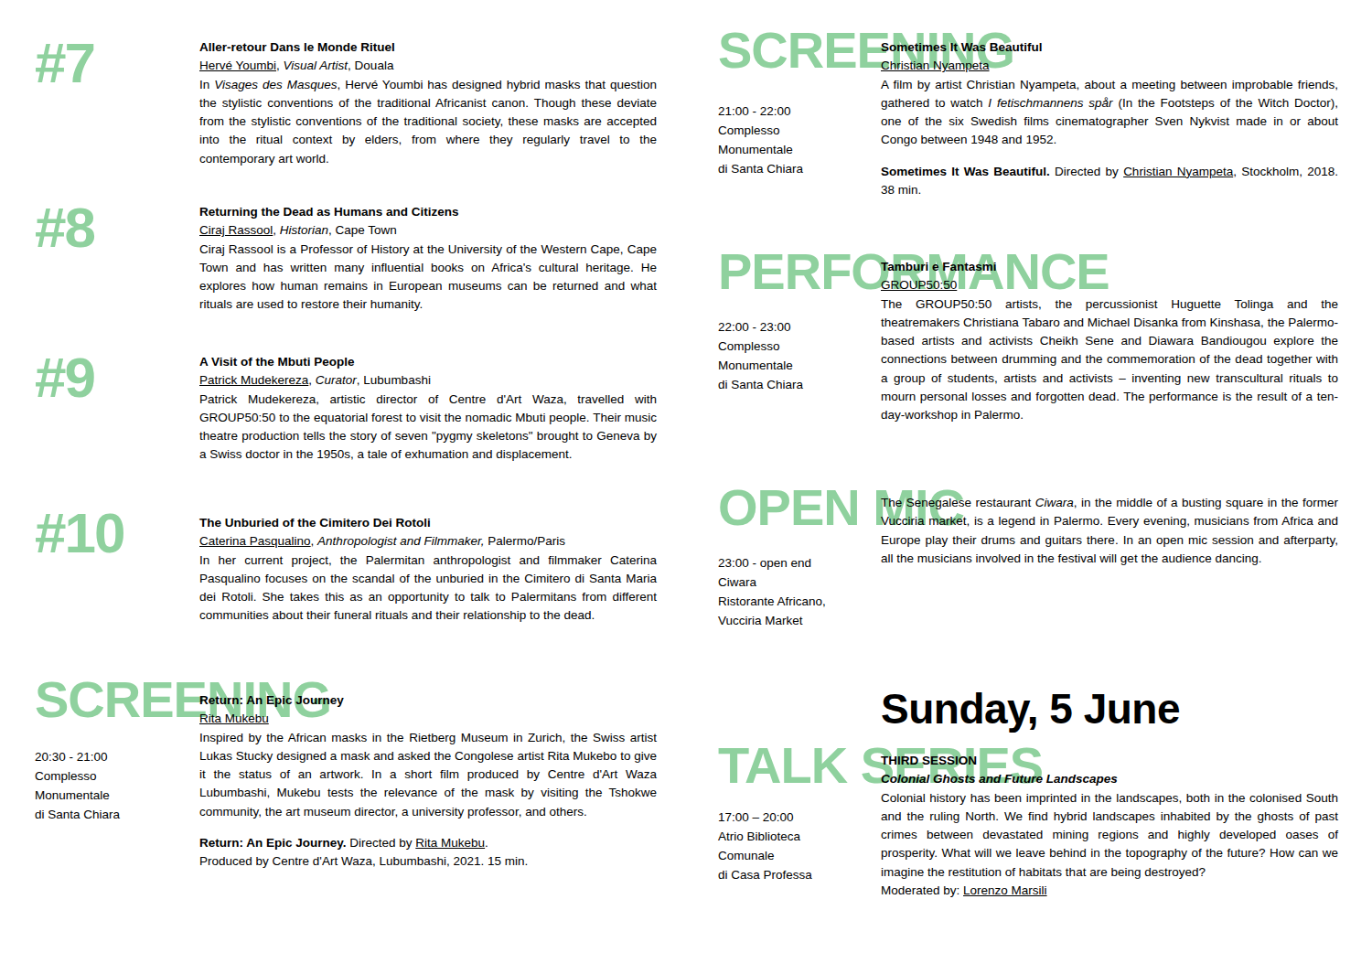#7
Aller-retour Dans le Monde Rituel
Hervé Youmbi, Visual Artist, Douala
In Visages des Masques, Hervé Youmbi has designed hybrid masks that question the stylistic conventions of the traditional Africanist canon. Though these deviate from the stylistic conventions of the traditional society, these masks are accepted into the ritual context by elders, from where they regularly travel to the contemporary art world.
#8
Returning the Dead as Humans and Citizens
Ciraj Rassool, Historian, Cape Town
Ciraj Rassool is a Professor of History at the University of the Western Cape, Cape Town and has written many influential books on Africa's cultural heritage. He explores how human remains in European museums can be returned and what rituals are used to restore their humanity.
#9
A Visit of the Mbuti People
Patrick Mudekereza, Curator, Lubumbashi
Patrick Mudekereza, artistic director of Centre d'Art Waza, travelled with GROUP50:50 to the equatorial forest to visit the nomadic Mbuti people. Their music theatre production tells the story of seven "pygmy skeletons" brought to Geneva by a Swiss doctor in the 1950s, a tale of exhumation and displacement.
#10
The Unburied of the Cimitero Dei Rotoli
Caterina Pasqualino, Anthropologist and Filmmaker, Palermo/Paris
In her current project, the Palermitan anthropologist and filmmaker Caterina Pasqualino focuses on the scandal of the unburied in the Cimitero di Santa Maria dei Rotoli. She takes this as an opportunity to talk to Palermitans from different communities about their funeral rituals and their relationship to the dead.
SCREENING
20:30 - 21:00
Complesso
Monumentale
di Santa Chiara
Return: An Epic Journey
Rita Mukebu
Inspired by the African masks in the Rietberg Museum in Zurich, the Swiss artist Lukas Stucky designed a mask and asked the Congolese artist Rita Mukebo to give it the status of an artwork. In a short film produced by Centre d'Art Waza Lubumbashi, Mukebu tests the relevance of the mask by visiting the Tshokwe community, the art museum director, a university professor, and others.
Return: An Epic Journey. Directed by Rita Mukebu.
Produced by Centre d'Art Waza, Lubumbashi, 2021. 15 min.
SCREENING
21:00 - 22:00
Complesso
Monumentale
di Santa Chiara
Sometimes It Was Beautiful
Christian Nyampeta
A film by artist Christian Nyampeta, about a meeting between improbable friends, gathered to watch I fetischmannens spår (In the Footsteps of the Witch Doctor), one of the six Swedish films cinematographer Sven Nykvist made in or about Congo between 1948 and 1952.
Sometimes It Was Beautiful. Directed by Christian Nyampeta, Stockholm, 2018. 38 min.
PERFORMANCE
22:00 - 23:00
Complesso
Monumentale
di Santa Chiara
Tamburi e Fantasmi
GROUP50:50
The GROUP50:50 artists, the percussionist Huguette Tolinga and the theatremakers Christiana Tabaro and Michael Disanka from Kinshasa, the Palermo-based artists and activists Cheikh Sene and Diawara Bandiougou explore the connections between drumming and the commemoration of the dead together with a group of students, artists and activists – inventing new transcultural rituals to mourn personal losses and forgotten dead. The performance is the result of a ten-day-workshop in Palermo.
OPEN MIC
23:00 - open end
Ciwara
Ristorante Africano,
Vucciria Market
The Senegalese restaurant Ciwara, in the middle of a busting square in the former Vucciria market, is a legend in Palermo. Every evening, musicians from Africa and Europe play their drums and guitars there. In an open mic session and afterparty, all the musicians involved in the festival will get the audience dancing.
Sunday, 5 June
TALK SERIES
17:00 – 20:00
Atrio Biblioteca
Comunale
di Casa Professa
THIRD SESSION
Colonial Ghosts and Future Landscapes
Colonial history has been imprinted in the landscapes, both in the colonised South and the ruling North. We find hybrid landscapes inhabited by the ghosts of past crimes between devastated mining regions and highly developed oases of prosperity. What will we leave behind in the topography of the future? How can we imagine the restitution of habitats that are being destroyed?
Moderated by: Lorenzo Marsili